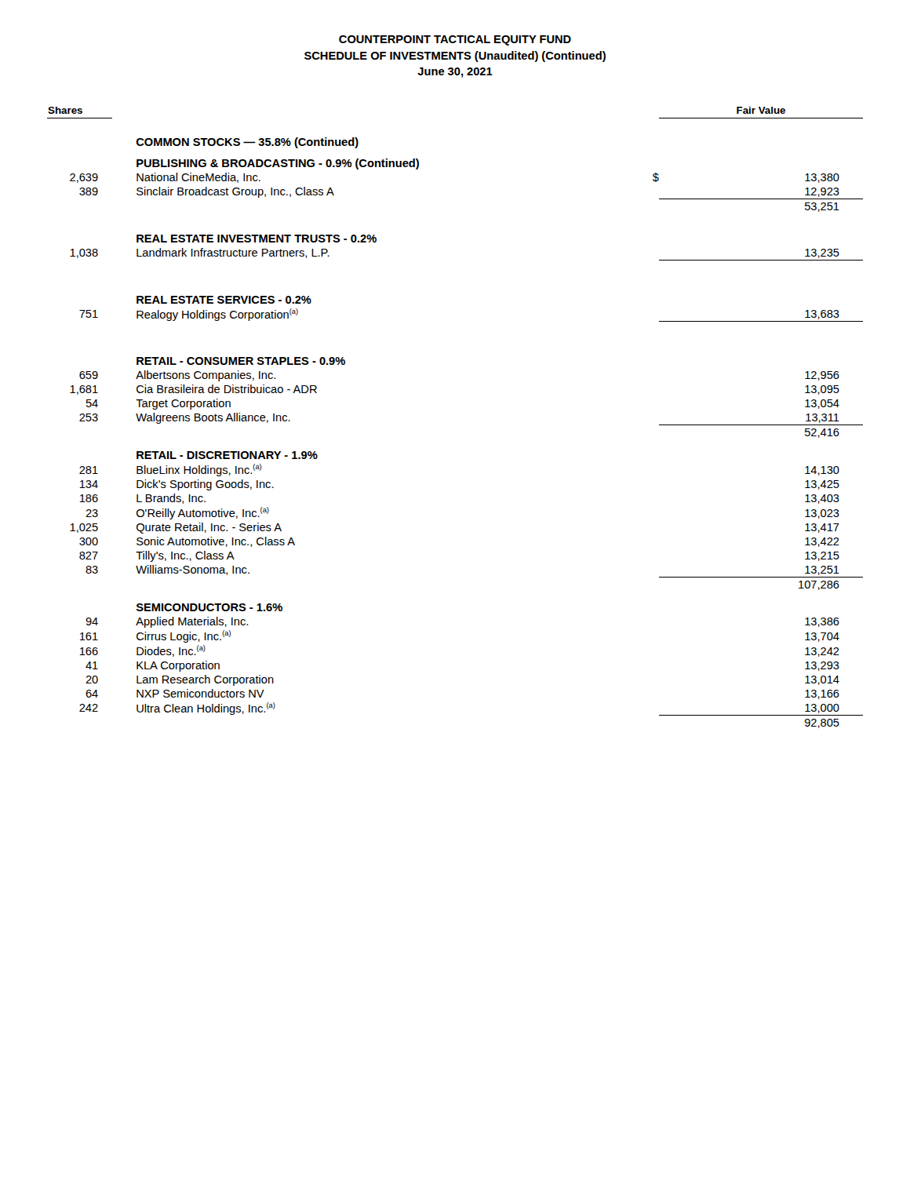COUNTERPOINT TACTICAL EQUITY FUND
SCHEDULE OF INVESTMENTS (Unaudited) (Continued)
June 30, 2021
| Shares | | | Fair Value |
| --- | --- | --- | --- |
| | COMMON STOCKS — 35.8% (Continued) | | |
| | PUBLISHING & BROADCASTING - 0.9% (Continued) | | |
| 2,639 | National CineMedia, Inc. | $ | 13,380 |
| 389 | Sinclair Broadcast Group, Inc., Class A | | 12,923 |
| | | | 53,251 |
| | REAL ESTATE INVESTMENT TRUSTS - 0.2% | | |
| 1,038 | Landmark Infrastructure Partners, L.P. | | 13,235 |
| | REAL ESTATE SERVICES - 0.2% | | |
| 751 | Realogy Holdings Corporation (a) | | 13,683 |
| | RETAIL - CONSUMER STAPLES - 0.9% | | |
| 659 | Albertsons Companies, Inc. | | 12,956 |
| 1,681 | Cia Brasileira de Distribuicao - ADR | | 13,095 |
| 54 | Target Corporation | | 13,054 |
| 253 | Walgreens Boots Alliance, Inc. | | 13,311 |
| | | | 52,416 |
| | RETAIL - DISCRETIONARY - 1.9% | | |
| 281 | BlueLinx Holdings, Inc. (a) | | 14,130 |
| 134 | Dick's Sporting Goods, Inc. | | 13,425 |
| 186 | L Brands, Inc. | | 13,403 |
| 23 | O'Reilly Automotive, Inc. (a) | | 13,023 |
| 1,025 | Qurate Retail, Inc. - Series A | | 13,417 |
| 300 | Sonic Automotive, Inc., Class A | | 13,422 |
| 827 | Tilly's, Inc., Class A | | 13,215 |
| 83 | Williams-Sonoma, Inc. | | 13,251 |
| | | | 107,286 |
| | SEMICONDUCTORS - 1.6% | | |
| 94 | Applied Materials, Inc. | | 13,386 |
| 161 | Cirrus Logic, Inc. (a) | | 13,704 |
| 166 | Diodes, Inc. (a) | | 13,242 |
| 41 | KLA Corporation | | 13,293 |
| 20 | Lam Research Corporation | | 13,014 |
| 64 | NXP Semiconductors NV | | 13,166 |
| 242 | Ultra Clean Holdings, Inc. (a) | | 13,000 |
| | | | 92,805 |